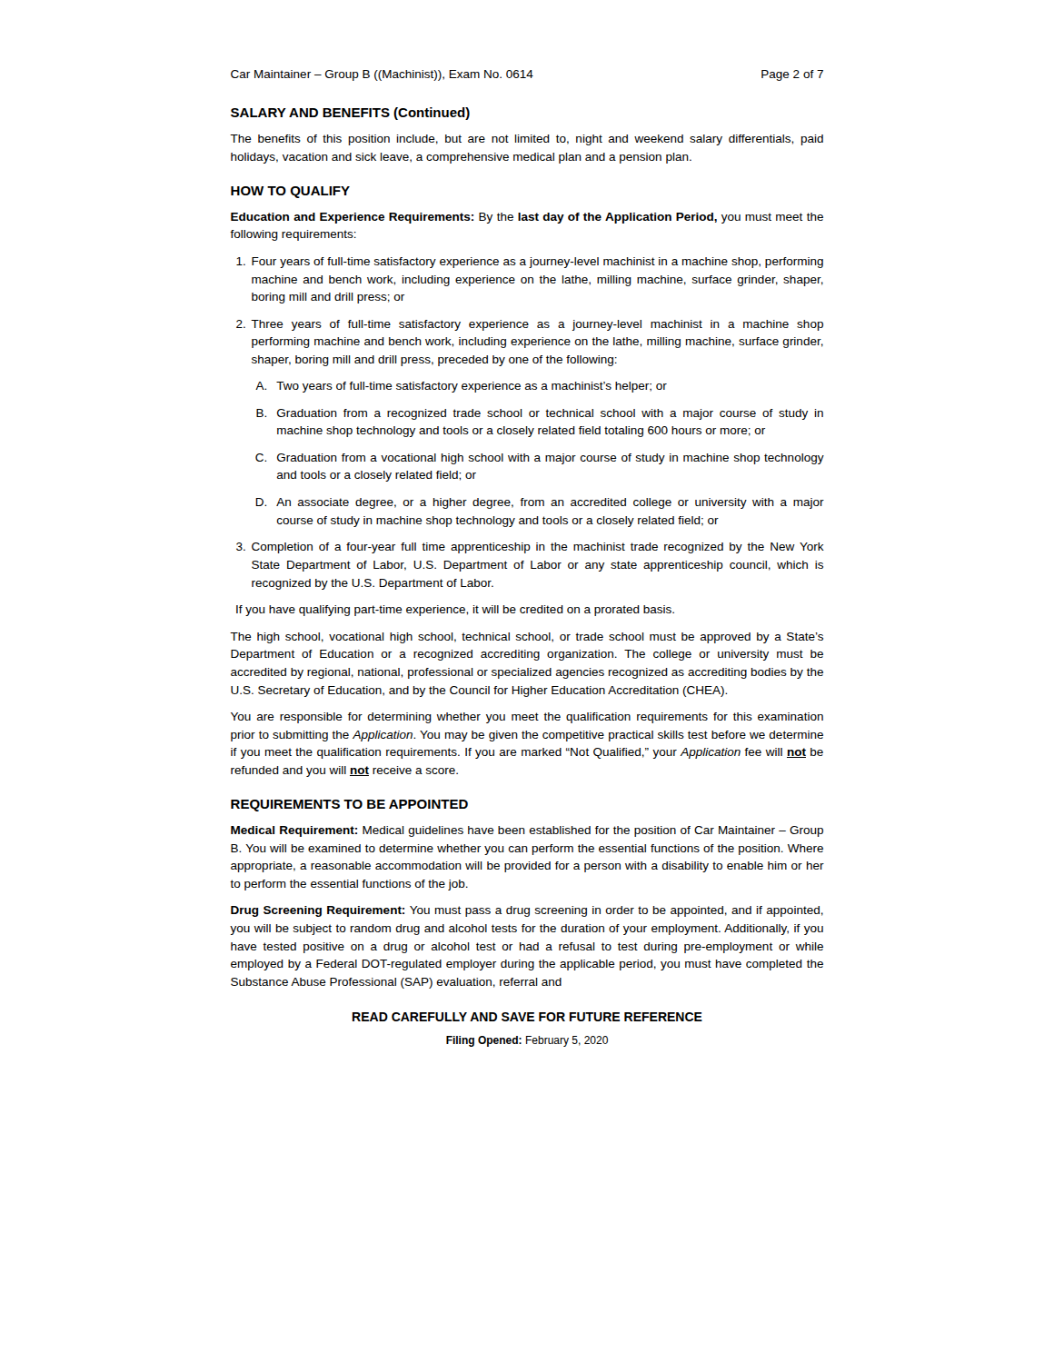Car Maintainer – Group B ((Machinist)), Exam No. 0614 Page 2 of 7
SALARY AND BENEFITS (Continued)
The benefits of this position include, but are not limited to, night and weekend salary differentials, paid holidays, vacation and sick leave, a comprehensive medical plan and a pension plan.
HOW TO QUALIFY
Education and Experience Requirements: By the last day of the Application Period, you must meet the following requirements:
Four years of full-time satisfactory experience as a journey-level machinist in a machine shop, performing machine and bench work, including experience on the lathe, milling machine, surface grinder, shaper, boring mill and drill press; or
Three years of full-time satisfactory experience as a journey-level machinist in a machine shop performing machine and bench work, including experience on the lathe, milling machine, surface grinder, shaper, boring mill and drill press, preceded by one of the following:
Two years of full-time satisfactory experience as a machinist’s helper; or
Graduation from a recognized trade school or technical school with a major course of study in machine shop technology and tools or a closely related field totaling 600 hours or more; or
Graduation from a vocational high school with a major course of study in machine shop technology and tools or a closely related field; or
An associate degree, or a higher degree, from an accredited college or university with a major course of study in machine shop technology and tools or a closely related field; or
Completion of a four-year full time apprenticeship in the machinist trade recognized by the New York State Department of Labor, U.S. Department of Labor or any state apprenticeship council, which is recognized by the U.S. Department of Labor.
If you have qualifying part-time experience, it will be credited on a prorated basis.
The high school, vocational high school, technical school, or trade school must be approved by a State’s Department of Education or a recognized accrediting organization. The college or university must be accredited by regional, national, professional or specialized agencies recognized as accrediting bodies by the U.S. Secretary of Education, and by the Council for Higher Education Accreditation (CHEA).
You are responsible for determining whether you meet the qualification requirements for this examination prior to submitting the Application. You may be given the competitive practical skills test before we determine if you meet the qualification requirements. If you are marked “Not Qualified,” your Application fee will not be refunded and you will not receive a score.
REQUIREMENTS TO BE APPOINTED
Medical Requirement: Medical guidelines have been established for the position of Car Maintainer – Group B. You will be examined to determine whether you can perform the essential functions of the position. Where appropriate, a reasonable accommodation will be provided for a person with a disability to enable him or her to perform the essential functions of the job.
Drug Screening Requirement: You must pass a drug screening in order to be appointed, and if appointed, you will be subject to random drug and alcohol tests for the duration of your employment. Additionally, if you have tested positive on a drug or alcohol test or had a refusal to test during pre-employment or while employed by a Federal DOT-regulated employer during the applicable period, you must have completed the Substance Abuse Professional (SAP) evaluation, referral and
READ CAREFULLY AND SAVE FOR FUTURE REFERENCE
Filing Opened: February 5, 2020